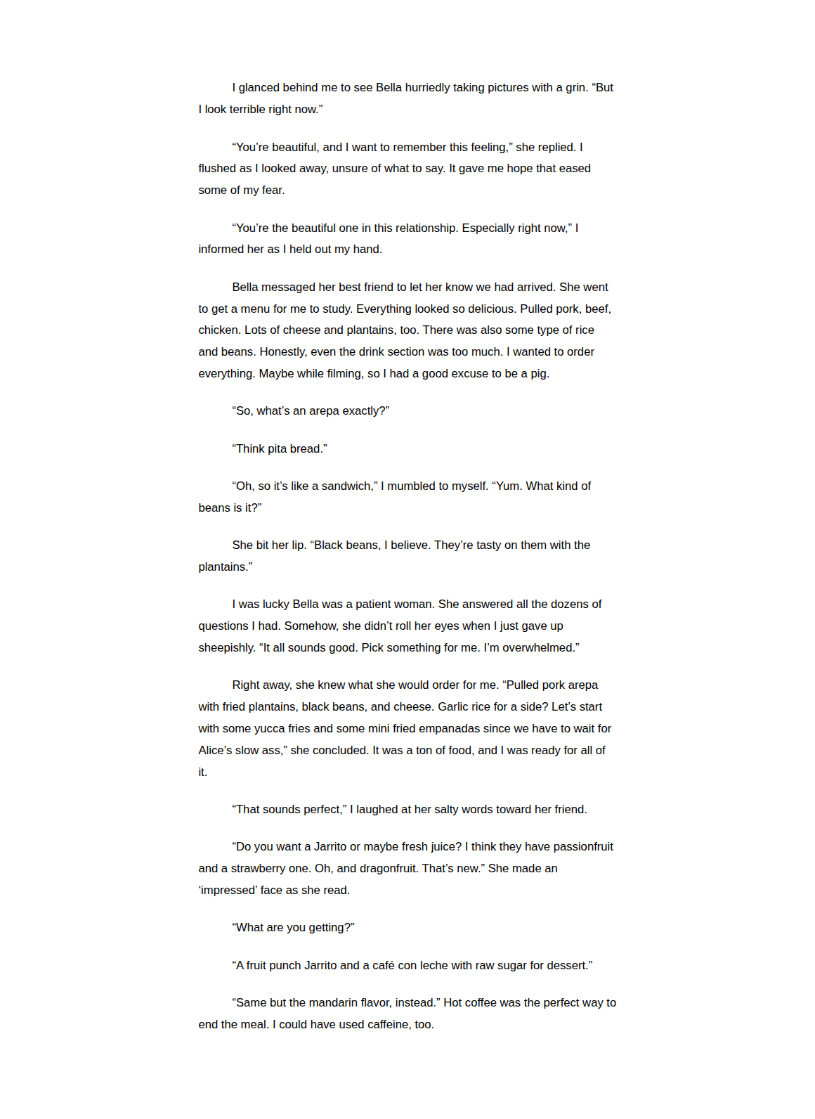I glanced behind me to see Bella hurriedly taking pictures with a grin. “But I look terrible right now.”
“You’re beautiful, and I want to remember this feeling,” she replied. I flushed as I looked away, unsure of what to say. It gave me hope that eased some of my fear.
“You’re the beautiful one in this relationship. Especially right now,” I informed her as I held out my hand.
Bella messaged her best friend to let her know we had arrived. She went to get a menu for me to study. Everything looked so delicious. Pulled pork, beef, chicken. Lots of cheese and plantains, too. There was also some type of rice and beans. Honestly, even the drink section was too much. I wanted to order everything. Maybe while filming, so I had a good excuse to be a pig.
“So, what’s an arepa exactly?”
“Think pita bread.”
“Oh, so it’s like a sandwich,” I mumbled to myself. “Yum. What kind of beans is it?”
She bit her lip. “Black beans, I believe. They’re tasty on them with the plantains.”
I was lucky Bella was a patient woman. She answered all the dozens of questions I had. Somehow, she didn’t roll her eyes when I just gave up sheepishly. “It all sounds good. Pick something for me. I’m overwhelmed.”
Right away, she knew what she would order for me. “Pulled pork arepa with fried plantains, black beans, and cheese. Garlic rice for a side? Let’s start with some yucca fries and some mini fried empanadas since we have to wait for Alice’s slow ass,” she concluded. It was a ton of food, and I was ready for all of it.
“That sounds perfect,” I laughed at her salty words toward her friend.
“Do you want a Jarrito or maybe fresh juice? I think they have passionfruit and a strawberry one. Oh, and dragonfruit. That’s new.” She made an ‘impressed’ face as she read.
“What are you getting?”
“A fruit punch Jarrito and a café con leche with raw sugar for dessert.”
“Same but the mandarin flavor, instead.” Hot coffee was the perfect way to end the meal. I could have used caffeine, too.